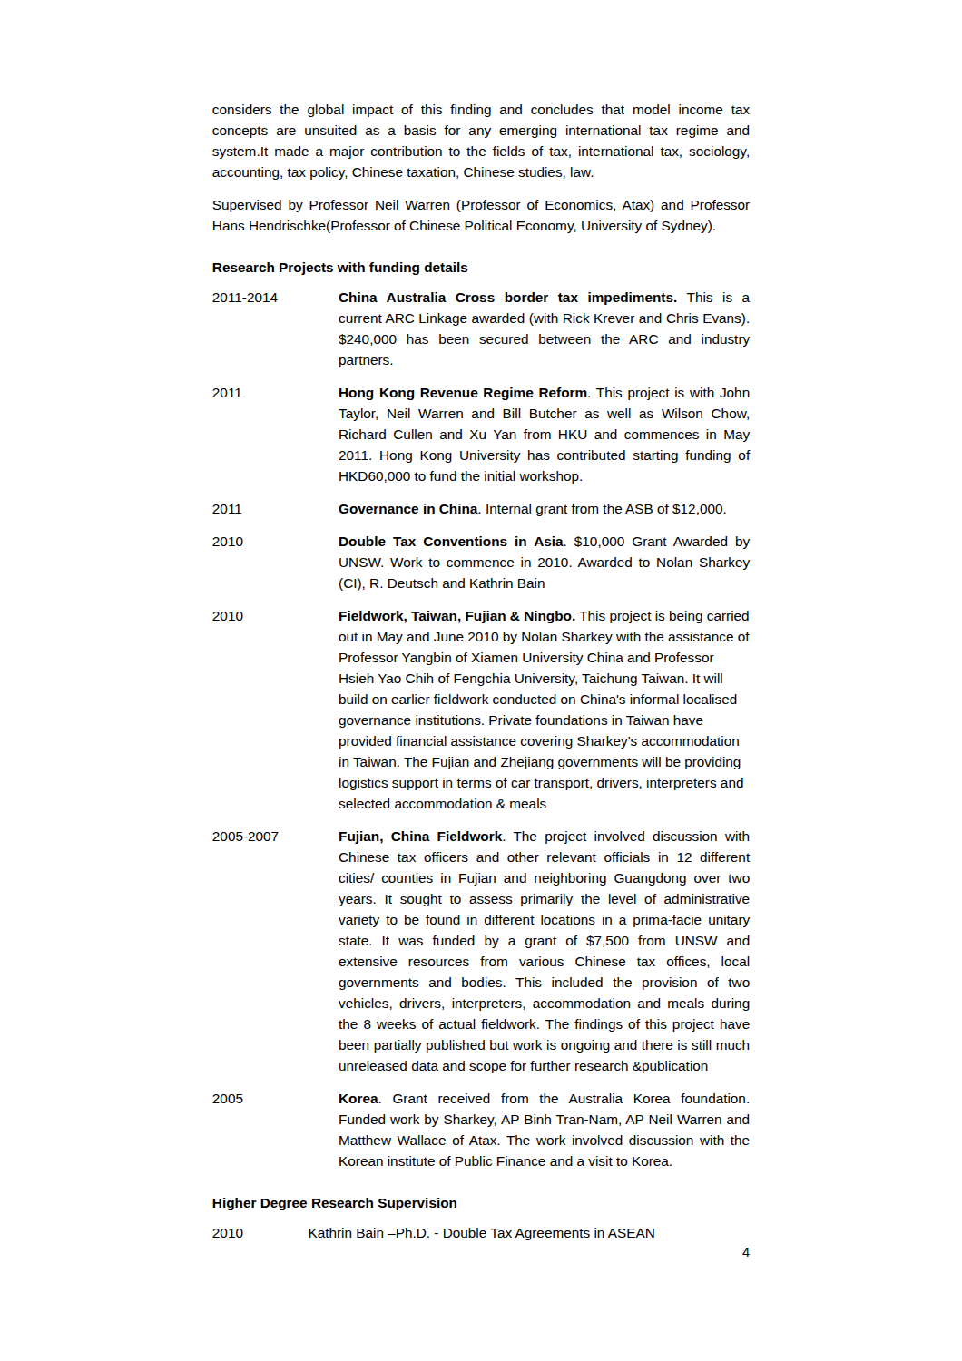considers the global impact of this finding and concludes that model income tax concepts are unsuited as a basis for any emerging international tax regime and system.It made a major contribution to the fields of tax, international tax, sociology, accounting, tax policy, Chinese taxation, Chinese studies, law.
Supervised by Professor Neil Warren (Professor of Economics, Atax) and Professor Hans Hendrischke(Professor of Chinese Political Economy, University of Sydney).
Research Projects with funding details
2011-2014
China Australia Cross border tax impediments. This is a current ARC Linkage awarded (with Rick Krever and Chris Evans). $240,000 has been secured between the ARC and industry partners.
2011
Hong Kong Revenue Regime Reform. This project is with John Taylor, Neil Warren and Bill Butcher as well as Wilson Chow, Richard Cullen and Xu Yan from HKU and commences in May 2011. Hong Kong University has contributed starting funding of HKD60,000 to fund the initial workshop.
2011
Governance in China. Internal grant from the ASB of $12,000.
2010
Double Tax Conventions in Asia. $10,000 Grant Awarded by UNSW. Work to commence in 2010. Awarded to Nolan Sharkey (CI), R. Deutsch and Kathrin Bain
2010
Fieldwork, Taiwan, Fujian & Ningbo. This project is being carried out in May and June 2010 by Nolan Sharkey with the assistance of Professor Yangbin of Xiamen University China and Professor Hsieh Yao Chih of Fengchia University, Taichung Taiwan. It will build on earlier fieldwork conducted on China's informal localised governance institutions. Private foundations in Taiwan have provided financial assistance covering Sharkey's accommodation in Taiwan. The Fujian and Zhejiang governments will be providing logistics support in terms of car transport, drivers, interpreters and selected accommodation & meals
2005-2007
Fujian, China Fieldwork. The project involved discussion with Chinese tax officers and other relevant officials in 12 different cities/ counties in Fujian and neighboring Guangdong over two years. It sought to assess primarily the level of administrative variety to be found in different locations in a prima-facie unitary state. It was funded by a grant of $7,500 from UNSW and extensive resources from various Chinese tax offices, local governments and bodies. This included the provision of two vehicles, drivers, interpreters, accommodation and meals during the 8 weeks of actual fieldwork. The findings of this project have been partially published but work is ongoing and there is still much unreleased data and scope for further research &publication
2005
Korea. Grant received from the Australia Korea foundation. Funded work by Sharkey, AP Binh Tran-Nam, AP Neil Warren and Matthew Wallace of Atax. The work involved discussion with the Korean institute of Public Finance and a visit to Korea.
Higher Degree Research Supervision
2010
Kathrin Bain –Ph.D. - Double Tax Agreements in ASEAN
4